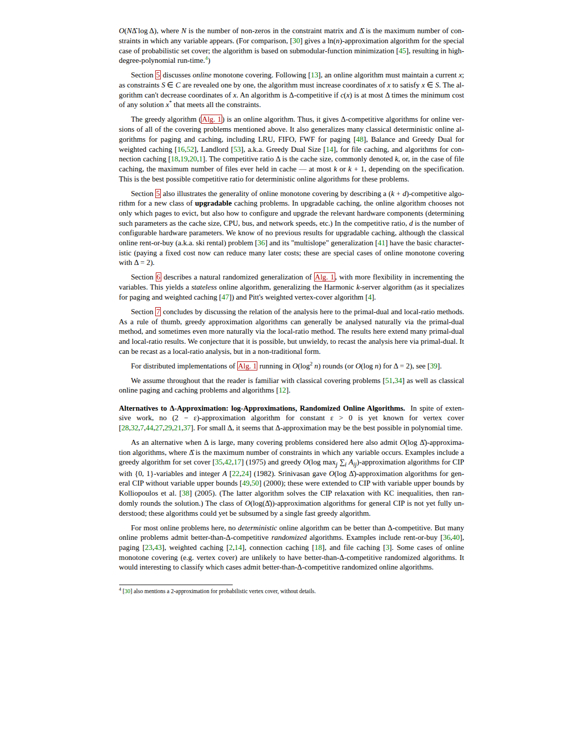O(NΔ̂ log Δ), where N is the number of non-zeros in the constraint matrix and Δ̂ is the maximum number of constraints in which any variable appears. (For comparison, [30] gives a ln(n)-approximation algorithm for the special case of probabilistic set cover; the algorithm is based on submodular-function minimization [45], resulting in high-degree-polynomial run-time.4)
Section 5 discusses online monotone covering. Following [13], an online algorithm must maintain a current x; as constraints S ∈ C are revealed one by one, the algorithm must increase coordinates of x to satisfy x ∈ S. The algorithm can't decrease coordinates of x. An algorithm is Δ-competitive if c(x) is at most Δ times the minimum cost of any solution x* that meets all the constraints.
The greedy algorithm (Alg. 1) is an online algorithm. Thus, it gives Δ-competitive algorithms for online versions of all of the covering problems mentioned above. It also generalizes many classical deterministic online algorithms for paging and caching, including LRU, FIFO, FWF for paging [48], Balance and Greedy Dual for weighted caching [16,52], Landlord [53], a.k.a. Greedy Dual Size [14], for file caching, and algorithms for connection caching [18,19,20,1]. The competitive ratio Δ is the cache size, commonly denoted k, or, in the case of file caching, the maximum number of files ever held in cache — at most k or k + 1, depending on the specification. This is the best possible competitive ratio for deterministic online algorithms for these problems.
Section 5 also illustrates the generality of online monotone covering by describing a (k + d)-competitive algorithm for a new class of upgradable caching problems. In upgradable caching, the online algorithm chooses not only which pages to evict, but also how to configure and upgrade the relevant hardware components (determining such parameters as the cache size, CPU, bus, and network speeds, etc.) In the competitive ratio, d is the number of configurable hardware parameters. We know of no previous results for upgradable caching, although the classical online rent-or-buy (a.k.a. ski rental) problem [36] and its "multislope" generalization [41] have the basic characteristic (paying a fixed cost now can reduce many later costs; these are special cases of online monotone covering with Δ = 2).
Section 6 describes a natural randomized generalization of Alg. 1, with more flexibility in incrementing the variables. This yields a stateless online algorithm, generalizing the Harmonic k-server algorithm (as it specializes for paging and weighted caching [47]) and Pitt's weighted vertex-cover algorithm [4].
Section 7 concludes by discussing the relation of the analysis here to the primal-dual and local-ratio methods. As a rule of thumb, greedy approximation algorithms can generally be analysed naturally via the primal-dual method, and sometimes even more naturally via the local-ratio method. The results here extend many primal-dual and local-ratio results. We conjecture that it is possible, but unwieldy, to recast the analysis here via primal-dual. It can be recast as a local-ratio analysis, but in a non-traditional form.
For distributed implementations of Alg. 1 running in O(log2 n) rounds (or O(log n) for Δ = 2), see [39].
We assume throughout that the reader is familiar with classical covering problems [51,34] as well as classical online paging and caching problems and algorithms [12].
Alternatives to Δ-Approximation: log-Approximations, Randomized Online Algorithms. In spite of extensive work, no (2 − ε)-approximation algorithm for constant ε > 0 is yet known for vertex cover [28,32,7,44,27,29,21,37]. For small Δ, it seems that Δ-approximation may be the best possible in polynomial time.
As an alternative when Δ is large, many covering problems considered here also admit O(log Δ̂)-approximation algorithms, where Δ̂ is the maximum number of constraints in which any variable occurs. Examples include a greedy algorithm for set cover [35,42,17] (1975) and greedy O(log maxj ∑i Aij)-approximation algorithms for CIP with {0, 1}-variables and integer A [22,24] (1982). Srinivasan gave O(log Δ̂)-approximation algorithms for general CIP without variable upper bounds [49,50] (2000); these were extended to CIP with variable upper bounds by Kolliopoulos et al. [38] (2005). (The latter algorithm solves the CIP relaxation with KC inequalities, then randomly rounds the solution.) The class of O(log(Δ̂))-approximation algorithms for general CIP is not yet fully understood; these algorithms could yet be subsumed by a single fast greedy algorithm.
For most online problems here, no deterministic online algorithm can be better than Δ-competitive. But many online problems admit better-than-Δ-competitive randomized algorithms. Examples include rent-or-buy [36,40], paging [23,43], weighted caching [2,14], connection caching [18], and file caching [3]. Some cases of online monotone covering (e.g. vertex cover) are unlikely to have better-than-Δ-competitive randomized algorithms. It would interesting to classify which cases admit better-than-Δ-competitive randomized online algorithms.
4 [30] also mentions a 2-approximation for probabilistic vertex cover, without details.